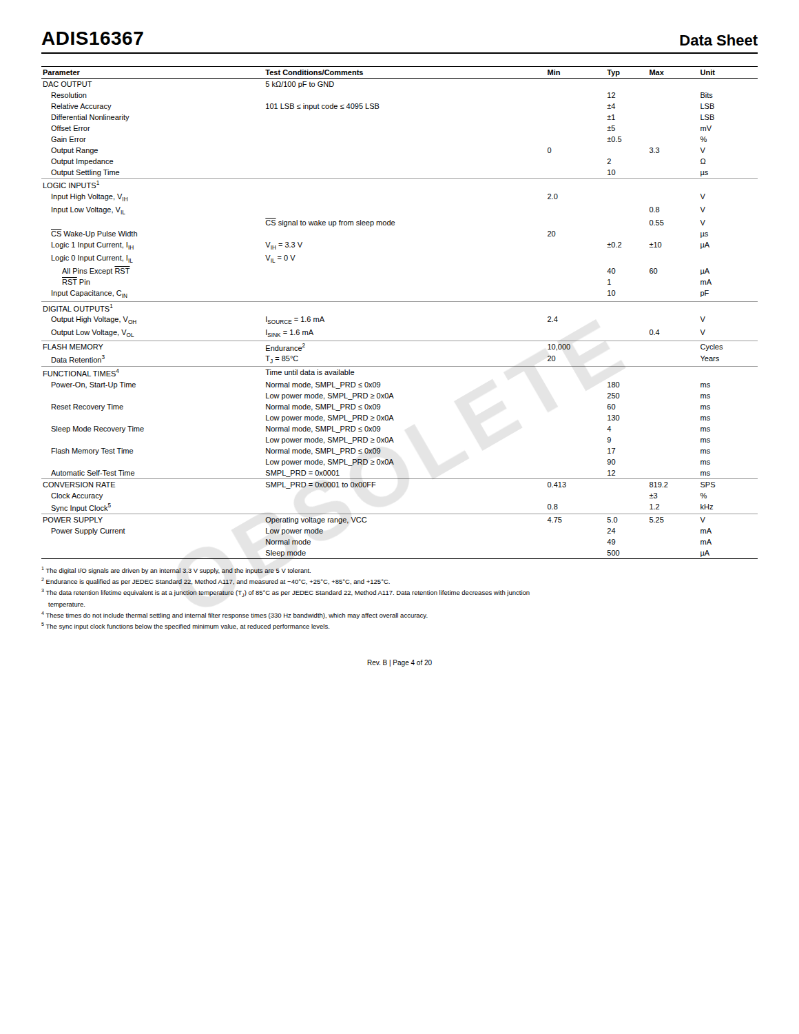OBSOLETE
ADIS16367
Data Sheet
| Parameter | Test Conditions/Comments | Min | Typ | Max | Unit |
| --- | --- | --- | --- | --- | --- |
| DAC OUTPUT | 5 kΩ/100 pF to GND | | | | |
| Resolution | | | 12 | | Bits |
| Relative Accuracy | 101 LSB ≤ input code ≤ 4095 LSB | | ±4 | | LSB |
| Differential Nonlinearity | | | ±1 | | LSB |
| Offset Error | | | ±5 | | mV |
| Gain Error | | | ±0.5 | | % |
| Output Range | | 0 | | 3.3 | V |
| Output Impedance | | | 2 | | Ω |
| Output Settling Time | | | 10 | | µs |
| LOGIC INPUTS 1 | | | | | |
| Input High Voltage, V IH | | 2.0 | | | V |
| Input Low Voltage, V IL | | | | 0.8 | V |
| | CS signal to wake up from sleep mode | | | 0.55 | V |
| CS Wake-Up Pulse Width | | 20 | | | µs |
| Logic 1 Input Current, I IH | V IH = 3.3 V | | ±0.2 | ±10 | µA |
| Logic 0 Input Current, I IL | V IL = 0 V | | | | |
| All Pins Except RST | | | 40 | 60 | µA |
| RST Pin | | | 1 | | mA |
| Input Capacitance, C IN | | | 10 | | pF |
| DIGITAL OUTPUTS 1 | | | | | |
| Output High Voltage, V OH | I SOURCE = 1.6 mA | 2.4 | | | V |
| Output Low Voltage, V OL | I SINK = 1.6 mA | | | 0.4 | V |
| FLASH MEMORY | Endurance 2 | 10,000 | | | Cycles |
| Data Retention 3 | T J = 85°C | 20 | | | Years |
| FUNCTIONAL TIMES 4 | Time until data is available | | | | |
| Power-On, Start-Up Time | Normal mode, SMPL_PRD ≤ 0x09 | | 180 | | ms |
| | Low power mode, SMPL_PRD ≥ 0x0A | | 250 | | ms |
| Reset Recovery Time | Normal mode, SMPL_PRD ≤ 0x09 | | 60 | | ms |
| | Low power mode, SMPL_PRD ≥ 0x0A | | 130 | | ms |
| Sleep Mode Recovery Time | Normal mode, SMPL_PRD ≤ 0x09 | | 4 | | ms |
| | Low power mode, SMPL_PRD ≥ 0x0A | | 9 | | ms |
| Flash Memory Test Time | Normal mode, SMPL_PRD ≤ 0x09 | | 17 | | ms |
| | Low power mode, SMPL_PRD ≥ 0x0A | | 90 | | ms |
| Automatic Self-Test Time | SMPL_PRD = 0x0001 | | 12 | | ms |
| CONVERSION RATE | SMPL_PRD = 0x0001 to 0x00FF | 0.413 | | 819.2 | SPS |
| Clock Accuracy | | | | ±3 | % |
| Sync Input Clock 5 | | 0.8 | | 1.2 | kHz |
| POWER SUPPLY | Operating voltage range, VCC | 4.75 | 5.0 | 5.25 | V |
| Power Supply Current | Low power mode | | 24 | | mA |
| | Normal mode | | 49 | | mA |
| | Sleep mode | | 500 | | µA |
1 The digital I/O signals are driven by an internal 3.3 V supply, and the inputs are 5 V tolerant.
2 Endurance is qualified as per JEDEC Standard 22, Method A117, and measured at −40°C, +25°C, +85°C, and +125°C.
3 The data retention lifetime equivalent is at a junction temperature (TJ) of 85°C as per JEDEC Standard 22, Method A117. Data retention lifetime decreases with junction
temperature.
4 These times do not include thermal settling and internal filter response times (330 Hz bandwidth), which may affect overall accuracy.
5 The sync input clock functions below the specified minimum value, at reduced performance levels.
Rev. B | Page 4 of 20